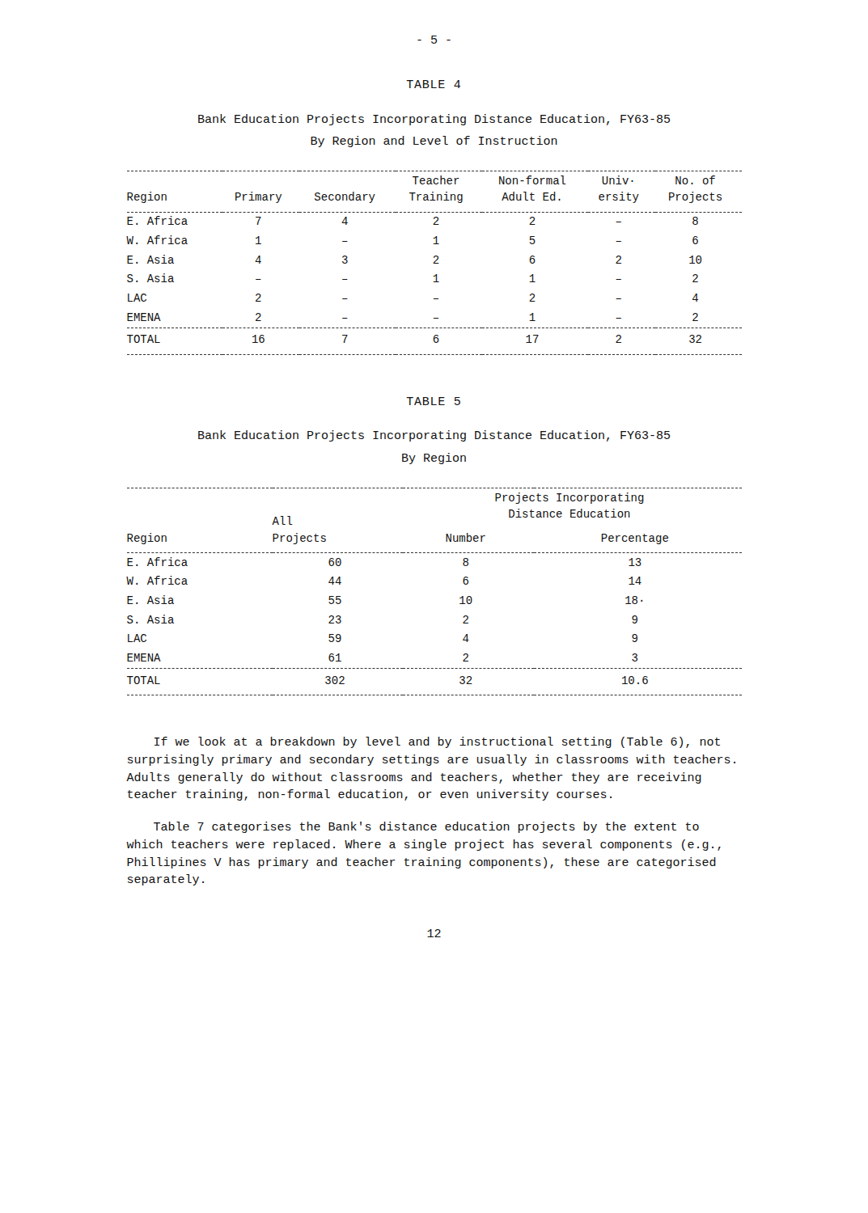- 5 -
TABLE 4
Bank Education Projects Incorporating Distance Education, FY63-85
By Region and Level of Instruction
Bank Education Projects Incorporating Distance Education, FY63-85, by Region and Level of Instruction
| Region | Primary | Secondary | Teacher Training | Non-formal Adult Ed. | Univ· ersity | No. of Projects |
| --- | --- | --- | --- | --- | --- | --- |
| E. Africa | 7 | 4 | 2 | 2 | – | 8 |
| W. Africa | 1 | – | 1 | 5 | – | 6 |
| E. Asia | 4 | 3 | 2 | 6 | 2 | 10 |
| S. Asia | – | – | 1 | 1 | – | 2 |
| LAC | 2 | – | – | 2 | – | 4 |
| EMENA | 2 | – | – | 1 | – | 2 |
| TOTAL | 16 | 7 | 6 | 17 | 2 | 32 |
TABLE 5
Bank Education Projects Incorporating Distance Education, FY63-85
By Region
Bank Education Projects Incorporating Distance Education, FY63-85, by Region
| Region | All Projects | Projects Incorporating Distance Education |
| --- | --- | --- |
| Number | Percentage |
| E. Africa | 60 | 8 | 13 |
| W. Africa | 44 | 6 | 14 |
| E. Asia | 55 | 10 | 18· |
| S. Asia | 23 | 2 | 9 |
| LAC | 59 | 4 | 9 |
| EMENA | 61 | 2 | 3 |
| TOTAL | 302 | 32 | 10.6 |
If we look at a breakdown by level and by instructional setting (Table 6), not surprisingly primary and secondary settings are usually in classrooms with teachers. Adults generally do without classrooms and teachers, whether they are receiving teacher training, non-formal education, or even university courses.
Table 7 categorises the Bank's distance education projects by the extent to which teachers were replaced. Where a single project has several components (e.g., Phillipines V has primary and teacher training components), these are categorised separately.
12